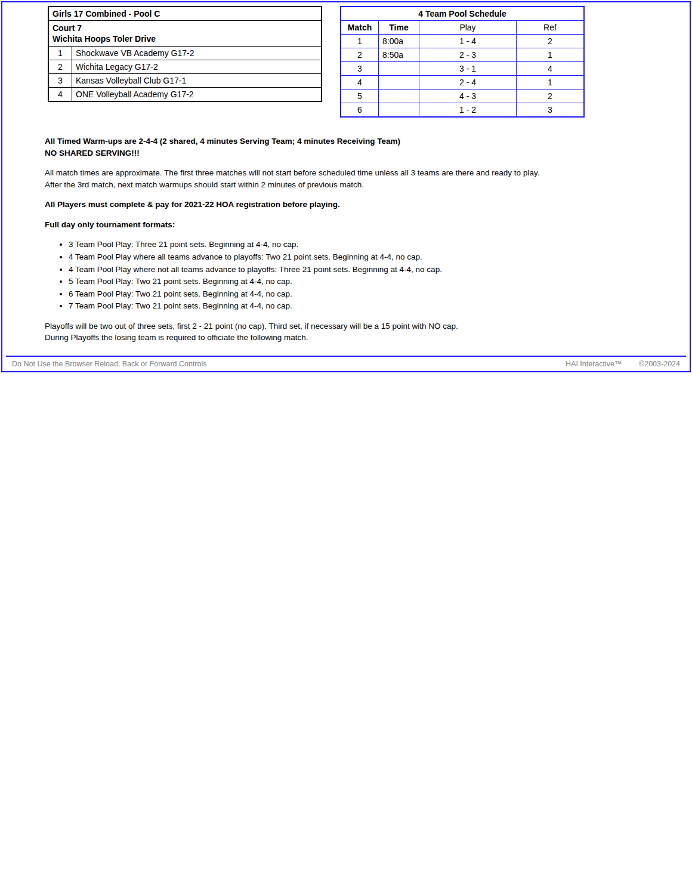| Girls 17 Combined - Pool C |
| Court 7 Wichita Hoops Toler Drive |
| 1 | Shockwave VB Academy G17-2 |
| 2 | Wichita Legacy G17-2 |
| 3 | Kansas Volleyball Club G17-1 |
| 4 | ONE Volleyball Academy G17-2 |
| 4 Team Pool Schedule |
| Match | Time | Play | Ref |
| 1 | 8:00a | 1 - 4 | 2 |
| 2 | 8:50a | 2 - 3 | 1 |
| 3 | | 3 - 1 | 4 |
| 4 | | 2 - 4 | 1 |
| 5 | | 4 - 3 | 2 |
| 6 | | 1 - 2 | 3 |
All Timed Warm-ups are 2-4-4 (2 shared, 4 minutes Serving Team; 4 minutes Receiving Team)
NO SHARED SERVING!!!
All match times are approximate. The first three matches will not start before scheduled time unless all 3 teams are there and ready to play.
After the 3rd match, next match warmups should start within 2 minutes of previous match.
All Players must complete & pay for 2021-22 HOA registration before playing.
Full day only tournament formats:
3 Team Pool Play: Three 21 point sets. Beginning at 4-4, no cap.
4 Team Pool Play where all teams advance to playoffs: Two 21 point sets. Beginning at 4-4, no cap.
4 Team Pool Play where not all teams advance to playoffs: Three 21 point sets. Beginning at 4-4, no cap.
5 Team Pool Play: Two 21 point sets. Beginning at 4-4, no cap.
6 Team Pool Play: Two 21 point sets. Beginning at 4-4, no cap.
7 Team Pool Play: Two 21 point sets. Beginning at 4-4, no cap.
Playoffs will be two out of three sets, first 2 - 21 point (no cap). Third set, if necessary will be a 15 point with NO cap.
During Playoffs the losing team is required to officiate the following match.
Do Not Use the Browser Reload, Back or Forward Controls
HAI Interactive™ ©2003-2024